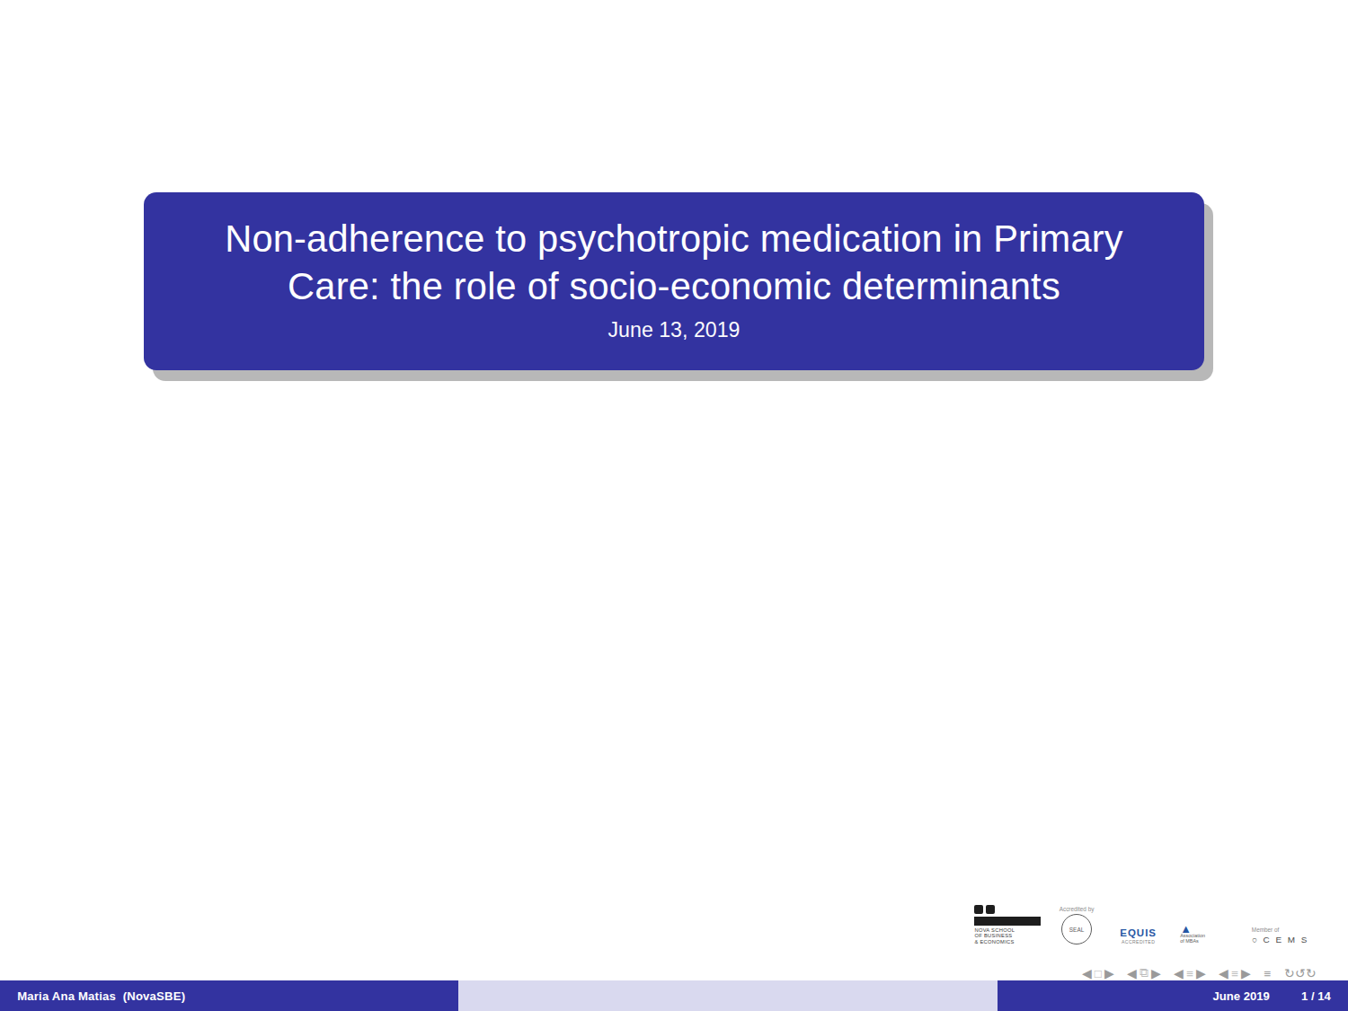Non-adherence to psychotropic medication in Primary Care: the role of socio-economic determinants
June 13, 2019
NOVA SCHOOL
OF BUSINESS
& ECONOMICS
Accredited by
SEAL
EQUIS
ACCREDITED
▲
Association
of MBAs
Member of
○ C E M S
◀□▶ ◀⧉▶ ◀≡▶ ◀≡▶ ≡ ↻↺↻
Maria Ana Matias (NovaSBE)
June 20191 / 14